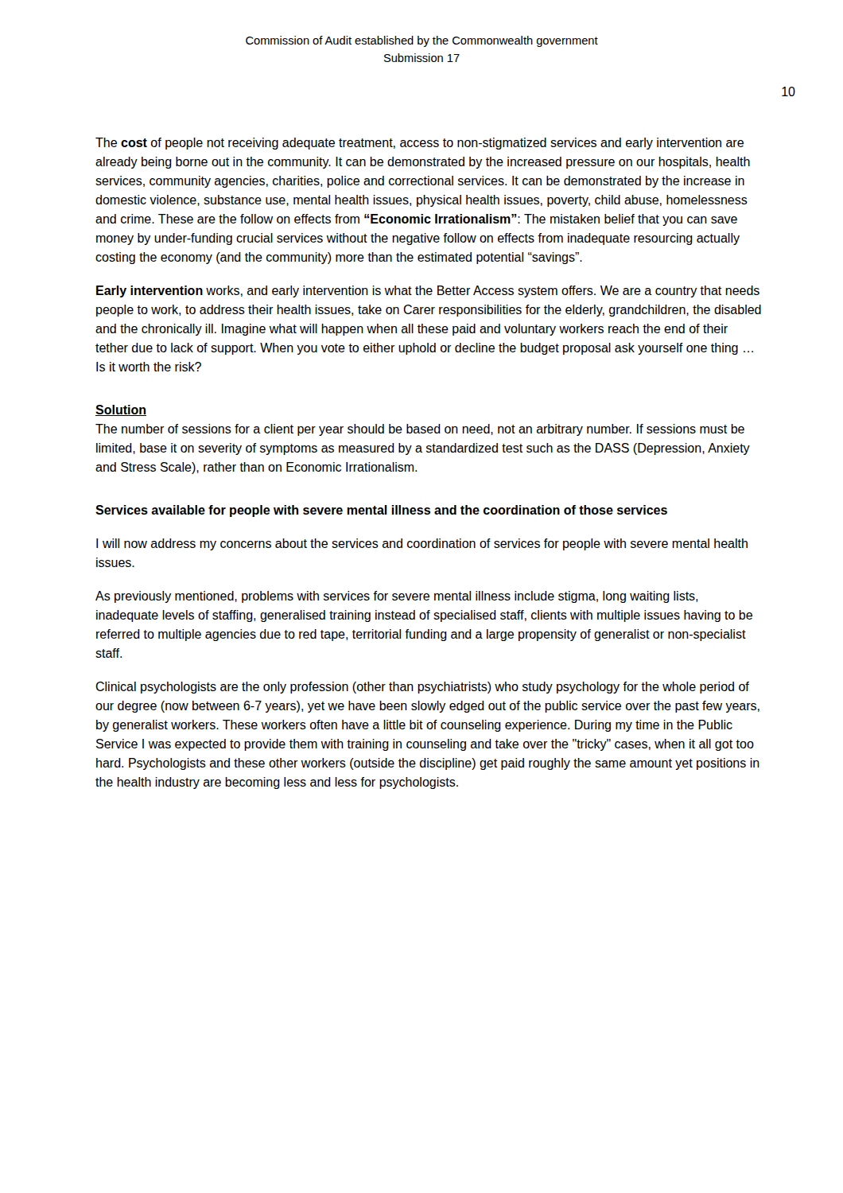Commission of Audit established by the Commonwealth government
Submission 17
10
The cost of people not receiving adequate treatment, access to non-stigmatized services and early intervention are already being borne out in the community. It can be demonstrated by the increased pressure on our hospitals, health services, community agencies, charities, police and correctional services. It can be demonstrated by the increase in domestic violence, substance use, mental health issues, physical health issues, poverty, child abuse, homelessness and crime. These are the follow on effects from “Economic Irrationalism”: The mistaken belief that you can save money by under-funding crucial services without the negative follow on effects from inadequate resourcing actually costing the economy (and the community) more than the estimated potential “savings”.
Early intervention works, and early intervention is what the Better Access system offers. We are a country that needs people to work, to address their health issues, take on Carer responsibilities for the elderly, grandchildren, the disabled and the chronically ill. Imagine what will happen when all these paid and voluntary workers reach the end of their tether due to lack of support. When you vote to either uphold or decline the budget proposal ask yourself one thing …Is it worth the risk?
Solution
The number of sessions for a client per year should be based on need, not an arbitrary number. If sessions must be limited, base it on severity of symptoms as measured by a standardized test such as the DASS (Depression, Anxiety and Stress Scale), rather than on Economic Irrationalism.
Services available for people with severe mental illness and the coordination of those services
I will now address my concerns about the services and coordination of services for people with severe mental health issues.
As previously mentioned, problems with services for severe mental illness include stigma, long waiting lists, inadequate levels of staffing, generalised training instead of specialised staff, clients with multiple issues having to be referred to multiple agencies due to red tape, territorial funding and a large propensity of generalist or non-specialist staff.
Clinical psychologists are the only profession (other than psychiatrists) who study psychology for the whole period of our degree (now between 6-7 years), yet we have been slowly edged out of the public service over the past few years, by generalist workers. These workers often have a little bit of counseling experience. During my time in the Public Service I was expected to provide them with training in counseling and take over the "tricky" cases, when it all got too hard. Psychologists and these other workers (outside the discipline) get paid roughly the same amount yet positions in the health industry are becoming less and less for psychologists.